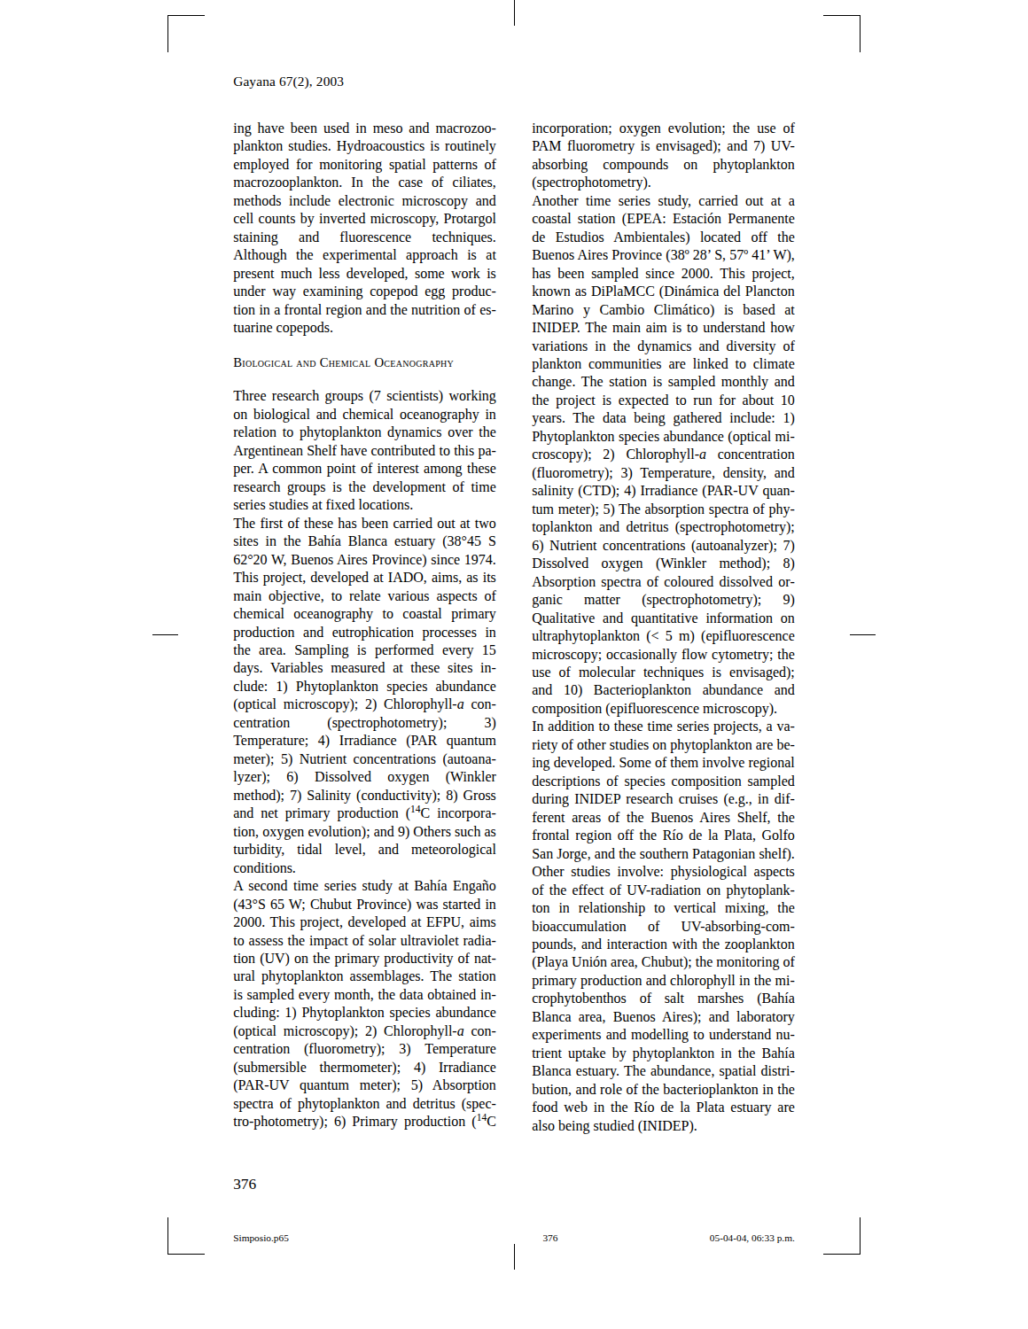Gayana 67(2), 2003
ing have been used in meso and macrozooplankton studies. Hydroacoustics is routinely employed for monitoring spatial patterns of macrozooplankton. In the case of ciliates, methods include electronic microscopy and cell counts by inverted microscopy, Protargol staining and fluorescence techniques. Although the experimental approach is at present much less developed, some work is under way examining copepod egg production in a frontal region and the nutrition of estuarine copepods.
Biological and Chemical Oceanography
Three research groups (7 scientists) working on biological and chemical oceanography in relation to phytoplankton dynamics over the Argentinean Shelf have contributed to this paper. A common point of interest among these research groups is the development of time series studies at fixed locations.
The first of these has been carried out at two sites in the Bahía Blanca estuary (38°45 S 62°20 W, Buenos Aires Province) since 1974. This project, developed at IADO, aims, as its main objective, to relate various aspects of chemical oceanography to coastal primary production and eutrophication processes in the area. Sampling is performed every 15 days. Variables measured at these sites include: 1) Phytoplankton species abundance (optical microscopy); 2) Chlorophyll-a concentration (spectrophotometry); 3) Temperature; 4) Irradiance (PAR quantum meter); 5) Nutrient concentrations (autoanalyzer); 6) Dissolved oxygen (Winkler method); 7) Salinity (conductivity); 8) Gross and net primary production (14C incorporation, oxygen evolution); and 9) Others such as turbidity, tidal level, and meteorological conditions.
A second time series study at Bahía Engaño (43°S 65 W; Chubut Province) was started in 2000. This project, developed at EFPU, aims to assess the impact of solar ultraviolet radiation (UV) on the primary productivity of natural phytoplankton assemblages. The station is sampled every month, the data obtained including: 1) Phytoplankton species abundance (optical microscopy); 2) Chlorophyll-a concentration (fluorometry); 3) Temperature (submersible thermometer); 4) Irradiance (PAR-UV quantum meter); 5) Absorption spectra of phytoplankton and detritus (spectro-photometry); 6) Primary production (14C incorporation; oxygen evolution; the use of PAM fluorometry is envisaged); and 7) UV-absorbing compounds on phytoplankton (spectrophotometry).
Another time series study, carried out at a coastal station (EPEA: Estación Permanente de Estudios Ambientales) located off the Buenos Aires Province (38º 28’ S, 57º 41’ W), has been sampled since 2000. This project, known as DiPlaMCC (Dinámica del Plancton Marino y Cambio Climático) is based at INIDEP. The main aim is to understand how variations in the dynamics and diversity of plankton communities are linked to climate change. The station is sampled monthly and the project is expected to run for about 10 years. The data being gathered include: 1) Phytoplankton species abundance (optical microscopy); 2) Chlorophyll-a concentration (fluorometry); 3) Temperature, density, and salinity (CTD); 4) Irradiance (PAR-UV quantum meter); 5) The absorption spectra of phytoplankton and detritus (spectrophotometry); 6) Nutrient concentrations (autoanalyzer); 7) Dissolved oxygen (Winkler method); 8) Absorption spectra of coloured dissolved organic matter (spectrophotometry); 9) Qualitative and quantitative information on ultraphytoplankton (< 5 m) (epifluorescence microscopy; occasionally flow cytometry; the use of molecular techniques is envisaged); and 10) Bacterioplankton abundance and composition (epifluorescence microscopy).
In addition to these time series projects, a variety of other studies on phytoplankton are being developed. Some of them involve regional descriptions of species composition sampled during INIDEP research cruises (e.g., in different areas of the Buenos Aires Shelf, the frontal region off the Río de la Plata, Golfo San Jorge, and the southern Patagonian shelf). Other studies involve: physiological aspects of the effect of UV-radiation on phytoplankton in relationship to vertical mixing, the bioaccumulation of UV-absorbing-compounds, and interaction with the zooplankton (Playa Unión area, Chubut); the monitoring of primary production and chlorophyll in the microphytobenthos of salt marshes (Bahía Blanca area, Buenos Aires); and laboratory experiments and modelling to understand nutrient uptake by phytoplankton in the Bahía Blanca estuary. The abundance, spatial distribution, and role of the bacterioplankton in the food web in the Río de la Plata estuary are also being studied (INIDEP).
376
Simposio.p65 376 05-04-04, 06:33 p.m.